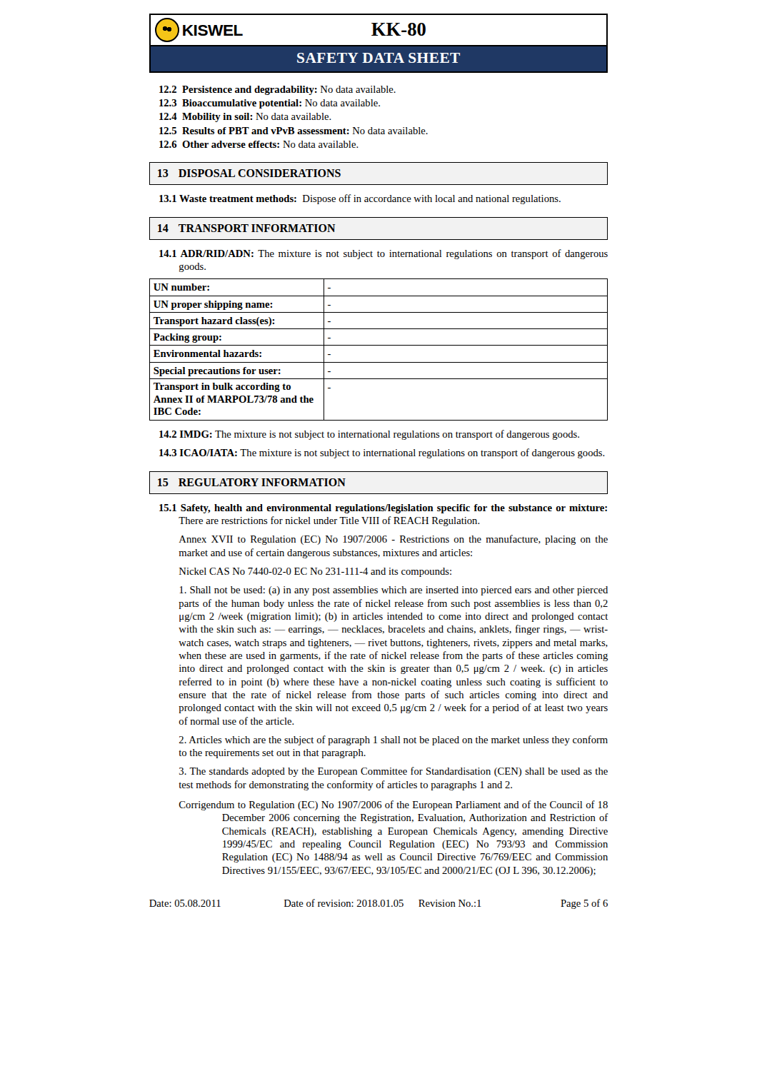KISWEL
KK-80
SAFETY DATA SHEET
12.2 Persistence and degradability: No data available.
12.3 Bioaccumulative potential: No data available.
12.4 Mobility in soil: No data available.
12.5 Results of PBT and vPvB assessment: No data available.
12.6 Other adverse effects: No data available.
13 DISPOSAL CONSIDERATIONS
13.1 Waste treatment methods: Dispose off in accordance with local and national regulations.
14 TRANSPORT INFORMATION
14.1 ADR/RID/ADN: The mixture is not subject to international regulations on transport of dangerous goods.
| UN number: | - |
| UN proper shipping name: | - |
| Transport hazard class(es): | - |
| Packing group: | - |
| Environmental hazards: | - |
| Special precautions for user: | - |
| Transport in bulk according to Annex II of MARPOL73/78 and the IBC Code: | - |
14.2 IMDG: The mixture is not subject to international regulations on transport of dangerous goods.
14.3 ICAO/IATA: The mixture is not subject to international regulations on transport of dangerous goods.
15 REGULATORY INFORMATION
15.1 Safety, health and environmental regulations/legislation specific for the substance or mixture: There are restrictions for nickel under Title VIII of REACH Regulation.
Annex XVII to Regulation (EC) No 1907/2006 - Restrictions on the manufacture, placing on the market and use of certain dangerous substances, mixtures and articles:
Nickel CAS No 7440-02-0 EC No 231-111-4 and its compounds:
1. Shall not be used: (a) in any post assemblies which are inserted into pierced ears and other pierced parts of the human body unless the rate of nickel release from such post assemblies is less than 0,2 μg/cm 2 /week (migration limit); (b) in articles intended to come into direct and prolonged contact with the skin such as: — earrings, — necklaces, bracelets and chains, anklets, finger rings, — wrist-watch cases, watch straps and tighteners, — rivet buttons, tighteners, rivets, zippers and metal marks, when these are used in garments, if the rate of nickel release from the parts of these articles coming into direct and prolonged contact with the skin is greater than 0,5 μg/cm 2 / week. (c) in articles referred to in point (b) where these have a non-nickel coating unless such coating is sufficient to ensure that the rate of nickel release from those parts of such articles coming into direct and prolonged contact with the skin will not exceed 0,5 μg/cm 2 / week for a period of at least two years of normal use of the article.
2. Articles which are the subject of paragraph 1 shall not be placed on the market unless they conform to the requirements set out in that paragraph.
3. The standards adopted by the European Committee for Standardisation (CEN) shall be used as the test methods for demonstrating the conformity of articles to paragraphs 1 and 2.
Corrigendum to Regulation (EC) No 1907/2006 of the European Parliament and of the Council of 18 December 2006 concerning the Registration, Evaluation, Authorization and Restriction of Chemicals (REACH), establishing a European Chemicals Agency, amending Directive 1999/45/EC and repealing Council Regulation (EEC) No 793/93 and Commission Regulation (EC) No 1488/94 as well as Council Directive 76/769/EEC and Commission Directives 91/155/EEC, 93/67/EEC, 93/105/EC and 2000/21/EC (OJ L 396, 30.12.2006);
Date: 05.08.2011 Date of revision: 2018.01.05 Revision No.:1 Page 5 of 6